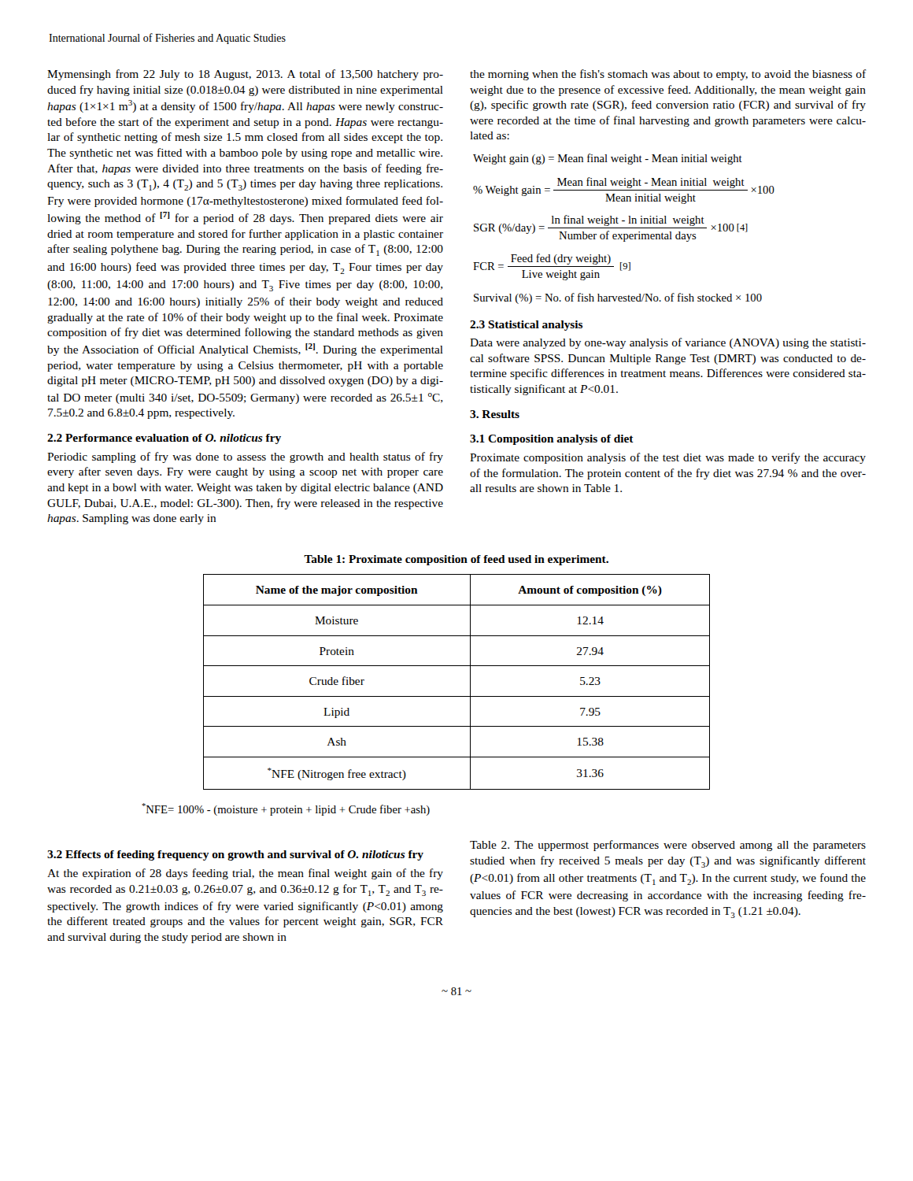International Journal of Fisheries and Aquatic Studies
Mymensingh from 22 July to 18 August, 2013. A total of 13,500 hatchery produced fry having initial size (0.018±0.04 g) were distributed in nine experimental hapas (1×1×1 m3) at a density of 1500 fry/hapa. All hapas were newly constructed before the start of the experiment and setup in a pond. Hapas were rectangular of synthetic netting of mesh size 1.5 mm closed from all sides except the top. The synthetic net was fitted with a bamboo pole by using rope and metallic wire. After that, hapas were divided into three treatments on the basis of feeding frequency, such as 3 (T1), 4 (T2) and 5 (T3) times per day having three replications. Fry were provided hormone (17α-methyltestosterone) mixed formulated feed following the method of [7] for a period of 28 days. Then prepared diets were air dried at room temperature and stored for further application in a plastic container after sealing polythene bag. During the rearing period, in case of T1 (8:00, 12:00 and 16:00 hours) feed was provided three times per day, T2 Four times per day (8:00, 11:00, 14:00 and 17:00 hours) and T3 Five times per day (8:00, 10:00, 12:00, 14:00 and 16:00 hours) initially 25% of their body weight and reduced gradually at the rate of 10% of their body weight up to the final week. Proximate composition of fry diet was determined following the standard methods as given by the Association of Official Analytical Chemists, [2]. During the experimental period, water temperature by using a Celsius thermometer, pH with a portable digital pH meter (MICRO-TEMP, pH 500) and dissolved oxygen (DO) by a digital DO meter (multi 340 i/set, DO-5509; Germany) were recorded as 26.5±1 oC, 7.5±0.2 and 6.8±0.4 ppm, respectively.
2.2 Performance evaluation of O. niloticus fry
Periodic sampling of fry was done to assess the growth and health status of fry every after seven days. Fry were caught by using a scoop net with proper care and kept in a bowl with water. Weight was taken by digital electric balance (AND GULF, Dubai, U.A.E., model: GL-300). Then, fry were released in the respective hapas. Sampling was done early in
the morning when the fish's stomach was about to empty, to avoid the biasness of weight due to the presence of excessive feed. Additionally, the mean weight gain (g), specific growth rate (SGR), feed conversion ratio (FCR) and survival of fry were recorded at the time of final harvesting and growth parameters were calculated as:
Weight gain (g) = Mean final weight - Mean initial weight
% Weight gain = Mean final weight - Mean initial weight Mean initial weight ×100
SGR (%/day) = ln final weight - ln initial weight Number of experimental days ×100 [4]
FCR = Feed fed (dry weight) Live weight gain [9]
Survival (%) = No. of fish harvested/No. of fish stocked × 100
2.3 Statistical analysis
Data were analyzed by one-way analysis of variance (ANOVA) using the statistical software SPSS. Duncan Multiple Range Test (DMRT) was conducted to determine specific differences in treatment means. Differences were considered statistically significant at P<0.01.
3. Results
3.1 Composition analysis of diet
Proximate composition analysis of the test diet was made to verify the accuracy of the formulation. The protein content of the fry diet was 27.94 % and the overall results are shown in Table 1.
Table 1: Proximate composition of feed used in experiment.
| Name of the major composition | Amount of composition (%) |
| --- | --- |
| Moisture | 12.14 |
| Protein | 27.94 |
| Crude fiber | 5.23 |
| Lipid | 7.95 |
| Ash | 15.38 |
| * NFE (Nitrogen free extract) | 31.36 |
*NFE= 100% - (moisture + protein + lipid + Crude fiber +ash)
3.2 Effects of feeding frequency on growth and survival of O. niloticus fry
At the expiration of 28 days feeding trial, the mean final weight gain of the fry was recorded as 0.21±0.03 g, 0.26±0.07 g, and 0.36±0.12 g for T1, T2 and T3 respectively. The growth indices of fry were varied significantly (P<0.01) among the different treated groups and the values for percent weight gain, SGR, FCR and survival during the study period are shown in
Table 2. The uppermost performances were observed among all the parameters studied when fry received 5 meals per day (T3) and was significantly different (P<0.01) from all other treatments (T1 and T2). In the current study, we found the values of FCR were decreasing in accordance with the increasing feeding frequencies and the best (lowest) FCR was recorded in T3 (1.21 ±0.04).
~ 81 ~